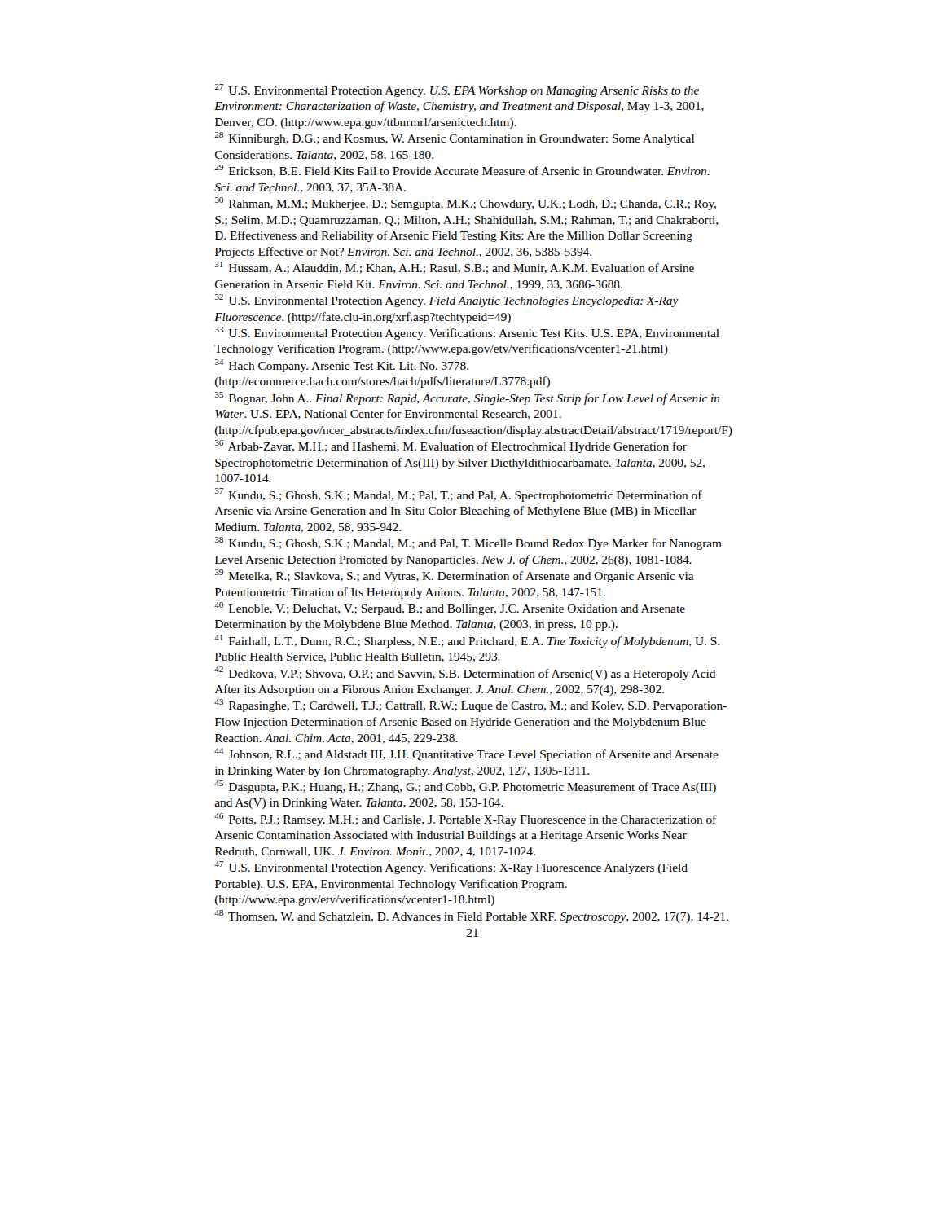27 U.S. Environmental Protection Agency. U.S. EPA Workshop on Managing Arsenic Risks to the Environment: Characterization of Waste, Chemistry, and Treatment and Disposal, May 1-3, 2001, Denver, CO. (http://www.epa.gov/ttbnrmrl/arsenictech.htm).
28 Kinniburgh, D.G.; and Kosmus, W. Arsenic Contamination in Groundwater: Some Analytical Considerations. Talanta, 2002, 58, 165-180.
29 Erickson, B.E. Field Kits Fail to Provide Accurate Measure of Arsenic in Groundwater. Environ. Sci. and Technol., 2003, 37, 35A-38A.
30 Rahman, M.M.; Mukherjee, D.; Semgupta, M.K.; Chowdury, U.K.; Lodh, D.; Chanda, C.R.; Roy, S.; Selim, M.D.; Quamruzzaman, Q.; Milton, A.H.; Shahidullah, S.M.; Rahman, T.; and Chakraborti, D. Effectiveness and Reliability of Arsenic Field Testing Kits: Are the Million Dollar Screening Projects Effective or Not? Environ. Sci. and Technol., 2002, 36, 5385-5394.
31 Hussam, A.; Alauddin, M.; Khan, A.H.; Rasul, S.B.; and Munir, A.K.M. Evaluation of Arsine Generation in Arsenic Field Kit. Environ. Sci. and Technol., 1999, 33, 3686-3688.
32 U.S. Environmental Protection Agency. Field Analytic Technologies Encyclopedia: X-Ray Fluorescence. (http://fate.clu-in.org/xrf.asp?techtypeid=49)
33 U.S. Environmental Protection Agency. Verifications: Arsenic Test Kits. U.S. EPA, Environmental Technology Verification Program. (http://www.epa.gov/etv/verifications/vcenter1-21.html)
34 Hach Company. Arsenic Test Kit. Lit. No. 3778. (http://ecommerce.hach.com/stores/hach/pdfs/literature/L3778.pdf)
35 Bognar, John A.. Final Report: Rapid, Accurate, Single-Step Test Strip for Low Level of Arsenic in Water. U.S. EPA, National Center for Environmental Research, 2001. (http://cfpub.epa.gov/ncer_abstracts/index.cfm/fuseaction/display.abstractDetail/abstract/1719/report/F)
36 Arbab-Zavar, M.H.; and Hashemi, M. Evaluation of Electrochmical Hydride Generation for Spectrophotometric Determination of As(III) by Silver Diethyldithiocarbamate. Talanta, 2000, 52, 1007-1014.
37 Kundu, S.; Ghosh, S.K.; Mandal, M.; Pal, T.; and Pal, A. Spectrophotometric Determination of Arsenic via Arsine Generation and In-Situ Color Bleaching of Methylene Blue (MB) in Micellar Medium. Talanta, 2002, 58, 935-942.
38 Kundu, S.; Ghosh, S.K.; Mandal, M.; and Pal, T. Micelle Bound Redox Dye Marker for Nanogram Level Arsenic Detection Promoted by Nanoparticles. New J. of Chem., 2002, 26(8), 1081-1084.
39 Metelka, R.; Slavkova, S.; and Vytras, K. Determination of Arsenate and Organic Arsenic via Potentiometric Titration of Its Heteropoly Anions. Talanta, 2002, 58, 147-151.
40 Lenoble, V.; Deluchat, V.; Serpaud, B.; and Bollinger, J.C. Arsenite Oxidation and Arsenate Determination by the Molybdene Blue Method. Talanta, (2003, in press, 10 pp.).
41 Fairhall, L.T., Dunn, R.C.; Sharpless, N.E.; and Pritchard, E.A. The Toxicity of Molybdenum, U. S. Public Health Service, Public Health Bulletin, 1945, 293.
42 Dedkova, V.P.; Shvova, O.P.; and Savvin, S.B. Determination of Arsenic(V) as a Heteropoly Acid After its Adsorption on a Fibrous Anion Exchanger. J. Anal. Chem., 2002, 57(4), 298-302.
43 Rapasinghe, T.; Cardwell, T.J.; Cattrall, R.W.; Luque de Castro, M.; and Kolev, S.D. Pervaporation-Flow Injection Determination of Arsenic Based on Hydride Generation and the Molybdenum Blue Reaction. Anal. Chim. Acta, 2001, 445, 229-238.
44 Johnson, R.L.; and Aldstadt III, J.H. Quantitative Trace Level Speciation of Arsenite and Arsenate in Drinking Water by Ion Chromatography. Analyst, 2002, 127, 1305-1311.
45 Dasgupta, P.K.; Huang, H.; Zhang, G.; and Cobb, G.P. Photometric Measurement of Trace As(III) and As(V) in Drinking Water. Talanta, 2002, 58, 153-164.
46 Potts, P.J.; Ramsey, M.H.; and Carlisle, J. Portable X-Ray Fluorescence in the Characterization of Arsenic Contamination Associated with Industrial Buildings at a Heritage Arsenic Works Near Redruth, Cornwall, UK. J. Environ. Monit., 2002, 4, 1017-1024.
47 U.S. Environmental Protection Agency. Verifications: X-Ray Fluorescence Analyzers (Field Portable). U.S. EPA, Environmental Technology Verification Program. (http://www.epa.gov/etv/verifications/vcenter1-18.html)
48 Thomsen, W. and Schatzlein, D. Advances in Field Portable XRF. Spectroscopy, 2002, 17(7), 14-21.
21